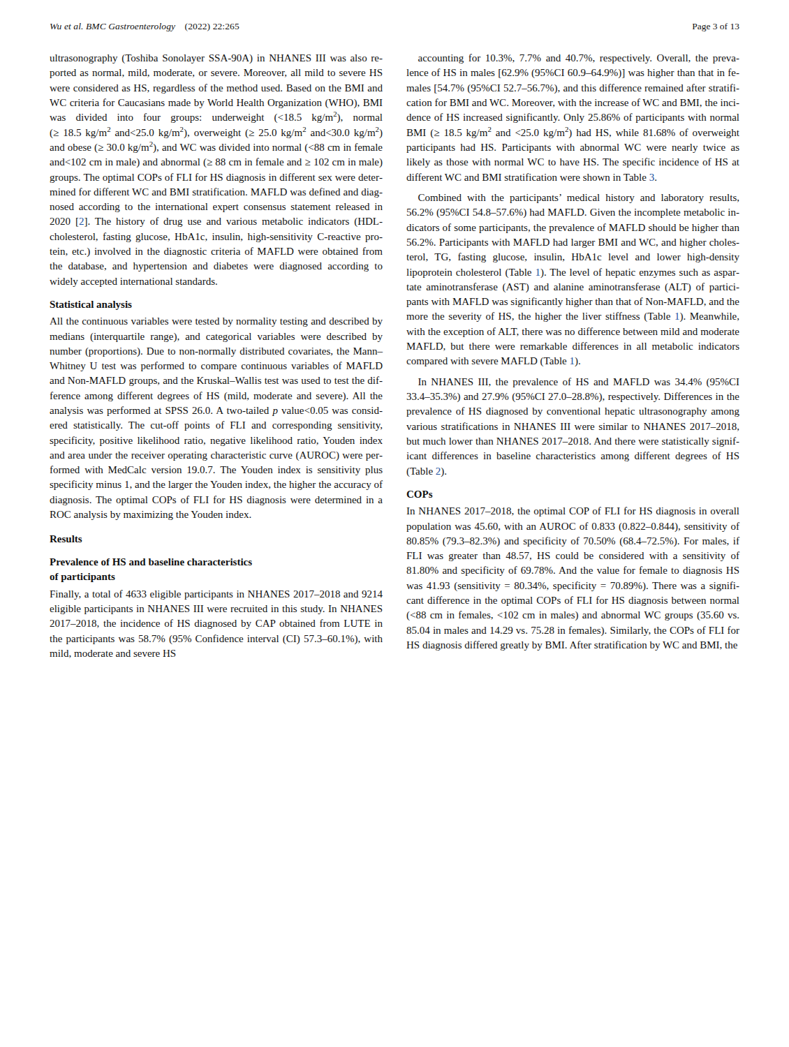Wu et al. BMC Gastroenterology (2022) 22:265
Page 3 of 13
ultrasonography (Toshiba Sonolayer SSA-90A) in NHANES III was also reported as normal, mild, moderate, or severe. Moreover, all mild to severe HS were considered as HS, regardless of the method used. Based on the BMI and WC criteria for Caucasians made by World Health Organization (WHO), BMI was divided into four groups: underweight (<18.5 kg/m2), normal (≥ 18.5 kg/m2 and<25.0 kg/m2), overweight (≥ 25.0 kg/m2 and<30.0 kg/m2) and obese (≥ 30.0 kg/m2), and WC was divided into normal (<88 cm in female and<102 cm in male) and abnormal (≥ 88 cm in female and ≥ 102 cm in male) groups. The optimal COPs of FLI for HS diagnosis in different sex were determined for different WC and BMI stratification. MAFLD was defined and diagnosed according to the international expert consensus statement released in 2020 [2]. The history of drug use and various metabolic indicators (HDL-cholesterol, fasting glucose, HbA1c, insulin, high-sensitivity C-reactive protein, etc.) involved in the diagnostic criteria of MAFLD were obtained from the database, and hypertension and diabetes were diagnosed according to widely accepted international standards.
Statistical analysis
All the continuous variables were tested by normality testing and described by medians (interquartile range), and categorical variables were described by number (proportions). Due to non-normally distributed covariates, the Mann–Whitney U test was performed to compare continuous variables of MAFLD and Non-MAFLD groups, and the Kruskal–Wallis test was used to test the difference among different degrees of HS (mild, moderate and severe). All the analysis was performed at SPSS 26.0. A two-tailed p value<0.05 was considered statistically. The cut-off points of FLI and corresponding sensitivity, specificity, positive likelihood ratio, negative likelihood ratio, Youden index and area under the receiver operating characteristic curve (AUROC) were performed with MedCalc version 19.0.7. The Youden index is sensitivity plus specificity minus 1, and the larger the Youden index, the higher the accuracy of diagnosis. The optimal COPs of FLI for HS diagnosis were determined in a ROC analysis by maximizing the Youden index.
Results
Prevalence of HS and baseline characteristicsof participants
Finally, a total of 4633 eligible participants in NHANES 2017–2018 and 9214 eligible participants in NHANES III were recruited in this study. In NHANES 2017–2018, the incidence of HS diagnosed by CAP obtained from LUTE in the participants was 58.7% (95% Confidence interval (CI) 57.3–60.1%), with mild, moderate and severe HS
accounting for 10.3%, 7.7% and 40.7%, respectively. Overall, the prevalence of HS in males [62.9% (95%CI 60.9–64.9%)] was higher than that in females [54.7% (95%CI 52.7–56.7%), and this difference remained after stratification for BMI and WC. Moreover, with the increase of WC and BMI, the incidence of HS increased significantly. Only 25.86% of participants with normal BMI (≥ 18.5 kg/m2 and <25.0 kg/m2) had HS, while 81.68% of overweight participants had HS. Participants with abnormal WC were nearly twice as likely as those with normal WC to have HS. The specific incidence of HS at different WC and BMI stratification were shown in Table 3.
Combined with the participants’ medical history and laboratory results, 56.2% (95%CI 54.8–57.6%) had MAFLD. Given the incomplete metabolic indicators of some participants, the prevalence of MAFLD should be higher than 56.2%. Participants with MAFLD had larger BMI and WC, and higher cholesterol, TG, fasting glucose, insulin, HbA1c level and lower high-density lipoprotein cholesterol (Table 1). The level of hepatic enzymes such as aspartate aminotransferase (AST) and alanine aminotransferase (ALT) of participants with MAFLD was significantly higher than that of Non-MAFLD, and the more the severity of HS, the higher the liver stiffness (Table 1). Meanwhile, with the exception of ALT, there was no difference between mild and moderate MAFLD, but there were remarkable differences in all metabolic indicators compared with severe MAFLD (Table 1).
In NHANES III, the prevalence of HS and MAFLD was 34.4% (95%CI 33.4–35.3%) and 27.9% (95%CI 27.0–28.8%), respectively. Differences in the prevalence of HS diagnosed by conventional hepatic ultrasonography among various stratifications in NHANES III were similar to NHANES 2017–2018, but much lower than NHANES 2017–2018. And there were statistically significant differences in baseline characteristics among different degrees of HS (Table 2).
COPs
In NHANES 2017–2018, the optimal COP of FLI for HS diagnosis in overall population was 45.60, with an AUROC of 0.833 (0.822–0.844), sensitivity of 80.85% (79.3–82.3%) and specificity of 70.50% (68.4–72.5%). For males, if FLI was greater than 48.57, HS could be considered with a sensitivity of 81.80% and specificity of 69.78%. And the value for female to diagnosis HS was 41.93 (sensitivity = 80.34%, specificity = 70.89%). There was a significant difference in the optimal COPs of FLI for HS diagnosis between normal (<88 cm in females, <102 cm in males) and abnormal WC groups (35.60 vs. 85.04 in males and 14.29 vs. 75.28 in females). Similarly, the COPs of FLI for HS diagnosis differed greatly by BMI. After stratification by WC and BMI, the